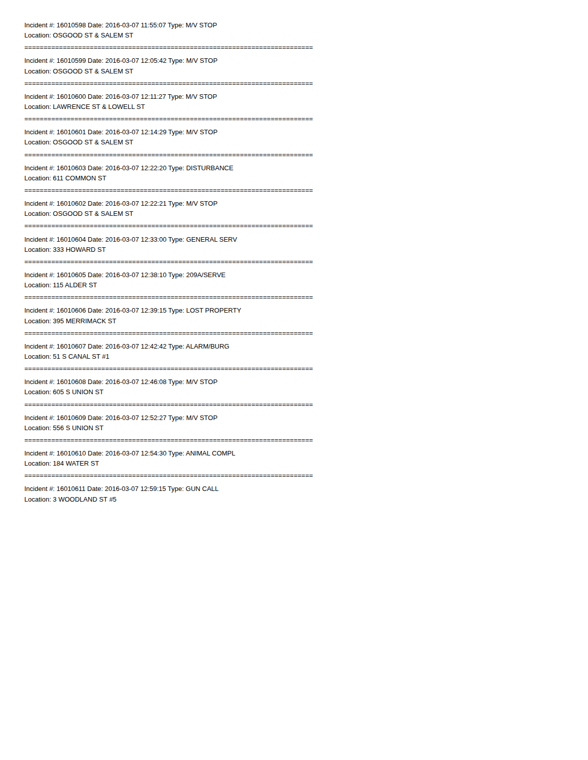Incident #: 16010598 Date: 2016-03-07 11:55:07 Type: M/V STOP
Location: OSGOOD ST & SALEM ST
===========================================================================
Incident #: 16010599 Date: 2016-03-07 12:05:42 Type: M/V STOP
Location: OSGOOD ST & SALEM ST
===========================================================================
Incident #: 16010600 Date: 2016-03-07 12:11:27 Type: M/V STOP
Location: LAWRENCE ST & LOWELL ST
===========================================================================
Incident #: 16010601 Date: 2016-03-07 12:14:29 Type: M/V STOP
Location: OSGOOD ST & SALEM ST
===========================================================================
Incident #: 16010603 Date: 2016-03-07 12:22:20 Type: DISTURBANCE
Location: 611 COMMON ST
===========================================================================
Incident #: 16010602 Date: 2016-03-07 12:22:21 Type: M/V STOP
Location: OSGOOD ST & SALEM ST
===========================================================================
Incident #: 16010604 Date: 2016-03-07 12:33:00 Type: GENERAL SERV
Location: 333 HOWARD ST
===========================================================================
Incident #: 16010605 Date: 2016-03-07 12:38:10 Type: 209A/SERVE
Location: 115 ALDER ST
===========================================================================
Incident #: 16010606 Date: 2016-03-07 12:39:15 Type: LOST PROPERTY
Location: 395 MERRIMACK ST
===========================================================================
Incident #: 16010607 Date: 2016-03-07 12:42:42 Type: ALARM/BURG
Location: 51 S CANAL ST #1
===========================================================================
Incident #: 16010608 Date: 2016-03-07 12:46:08 Type: M/V STOP
Location: 605 S UNION ST
===========================================================================
Incident #: 16010609 Date: 2016-03-07 12:52:27 Type: M/V STOP
Location: 556 S UNION ST
===========================================================================
Incident #: 16010610 Date: 2016-03-07 12:54:30 Type: ANIMAL COMPL
Location: 184 WATER ST
===========================================================================
Incident #: 16010611 Date: 2016-03-07 12:59:15 Type: GUN CALL
Location: 3 WOODLAND ST #5